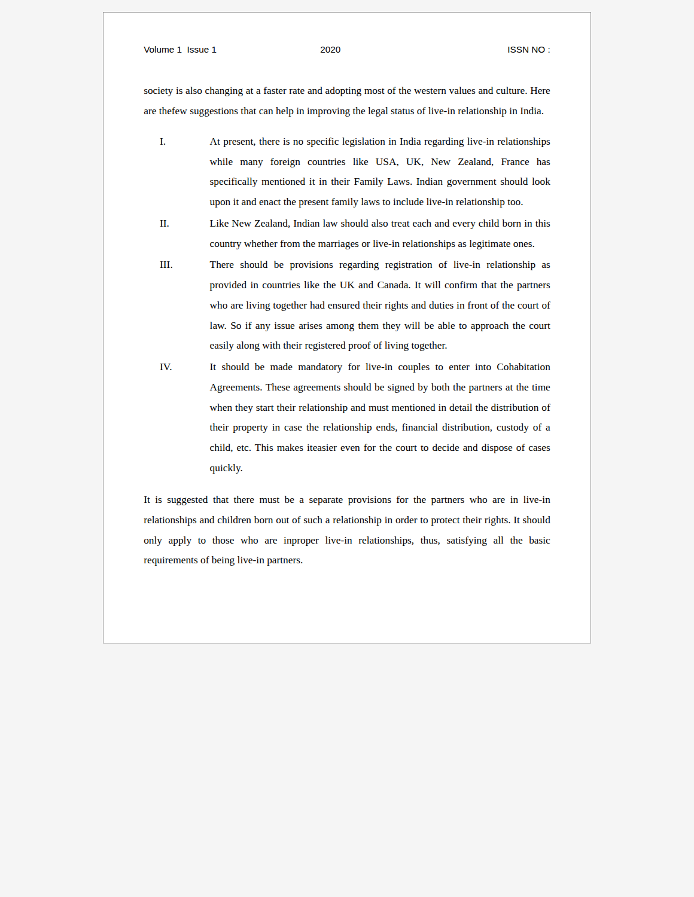Volume 1 Issue 1
2020
ISSN NO :
society is also changing at a faster rate and adopting most of the western values and culture. Here are thefew suggestions that can help in improving the legal status of live-in relationship in India.
At present, there is no specific legislation in India regarding live-in relationships while many foreign countries like USA, UK, New Zealand, France has specifically mentioned it in their Family Laws. Indian government should look upon it and enact the present family laws to include live-in relationship too.
Like New Zealand, Indian law should also treat each and every child born in this country whether from the marriages or live-in relationships as legitimate ones.
There should be provisions regarding registration of live-in relationship as provided in countries like the UK and Canada. It will confirm that the partners who are living together had ensured their rights and duties in front of the court of law. So if any issue arises among them they will be able to approach the court easily along with their registered proof of living together.
It should be made mandatory for live-in couples to enter into Cohabitation Agreements. These agreements should be signed by both the partners at the time when they start their relationship and must mentioned in detail the distribution of their property in case the relationship ends, financial distribution, custody of a child, etc. This makes iteasier even for the court to decide and dispose of cases quickly.
It is suggested that there must be a separate provisions for the partners who are in live-in relationships and children born out of such a relationship in order to protect their rights. It should only apply to those who are inproper live-in relationships, thus, satisfying all the basic requirements of being live-in partners.